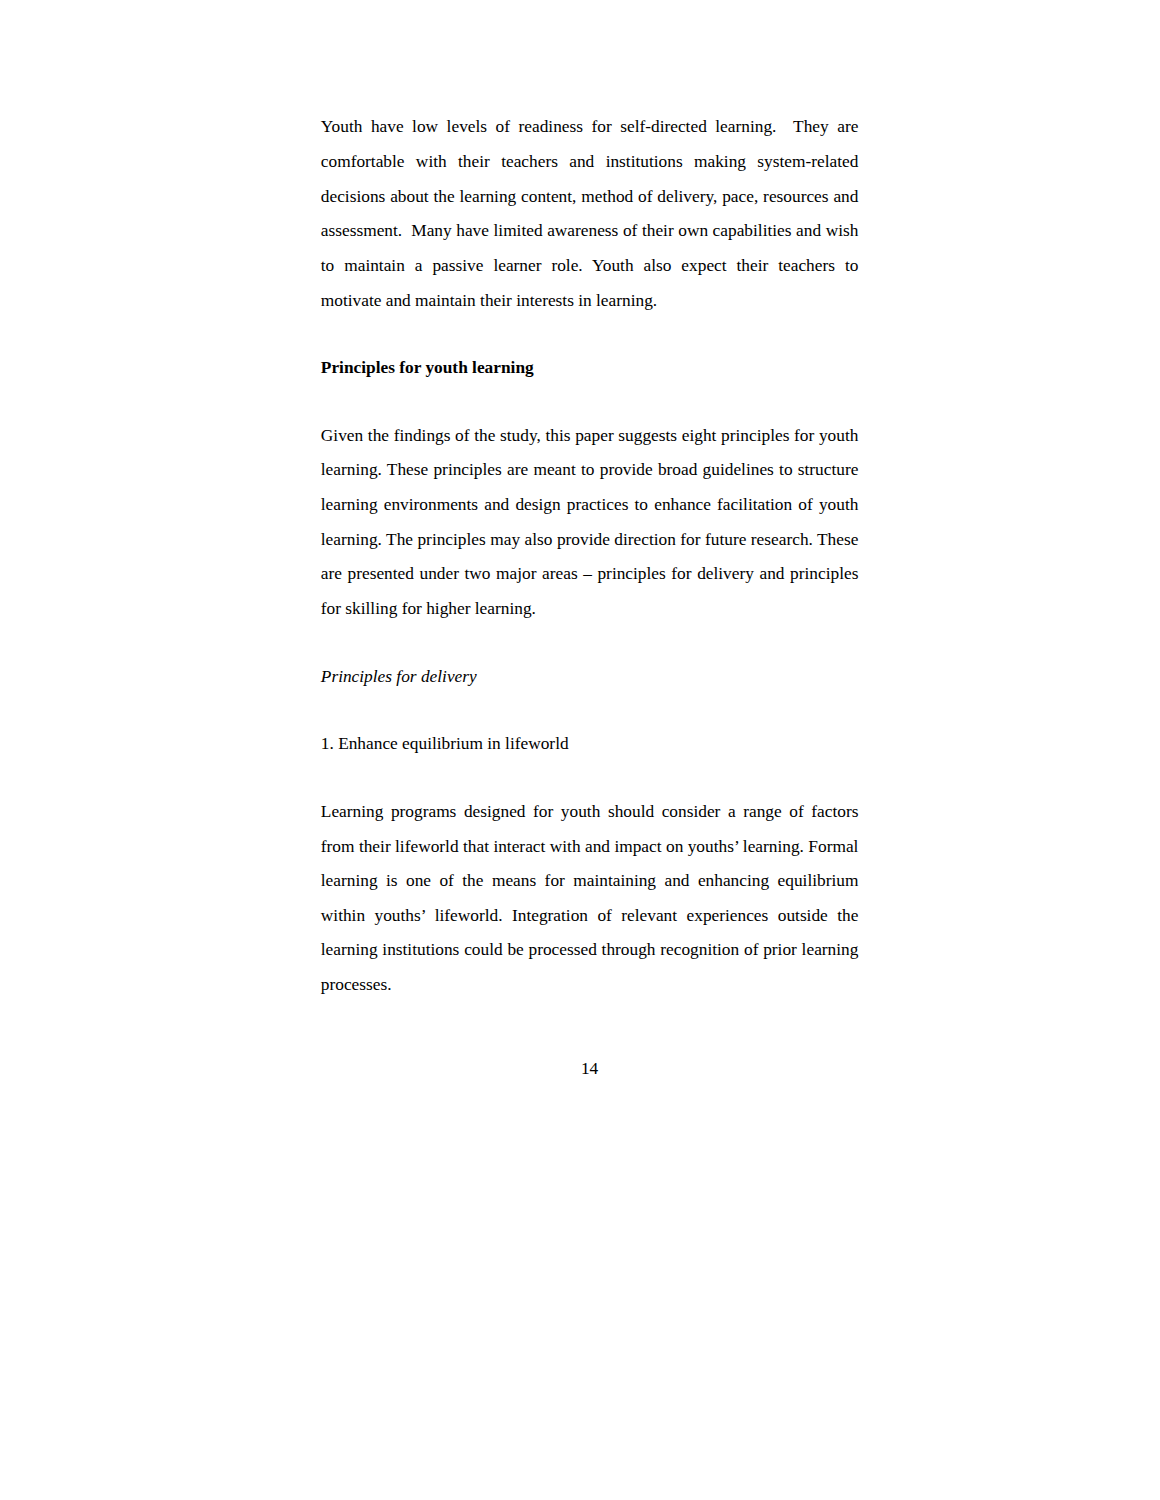Youth have low levels of readiness for self-directed learning. They are comfortable with their teachers and institutions making system-related decisions about the learning content, method of delivery, pace, resources and assessment. Many have limited awareness of their own capabilities and wish to maintain a passive learner role. Youth also expect their teachers to motivate and maintain their interests in learning.
Principles for youth learning
Given the findings of the study, this paper suggests eight principles for youth learning. These principles are meant to provide broad guidelines to structure learning environments and design practices to enhance facilitation of youth learning. The principles may also provide direction for future research. These are presented under two major areas – principles for delivery and principles for skilling for higher learning.
Principles for delivery
1. Enhance equilibrium in lifeworld
Learning programs designed for youth should consider a range of factors from their lifeworld that interact with and impact on youths’ learning. Formal learning is one of the means for maintaining and enhancing equilibrium within youths’ lifeworld. Integration of relevant experiences outside the learning institutions could be processed through recognition of prior learning processes.
14